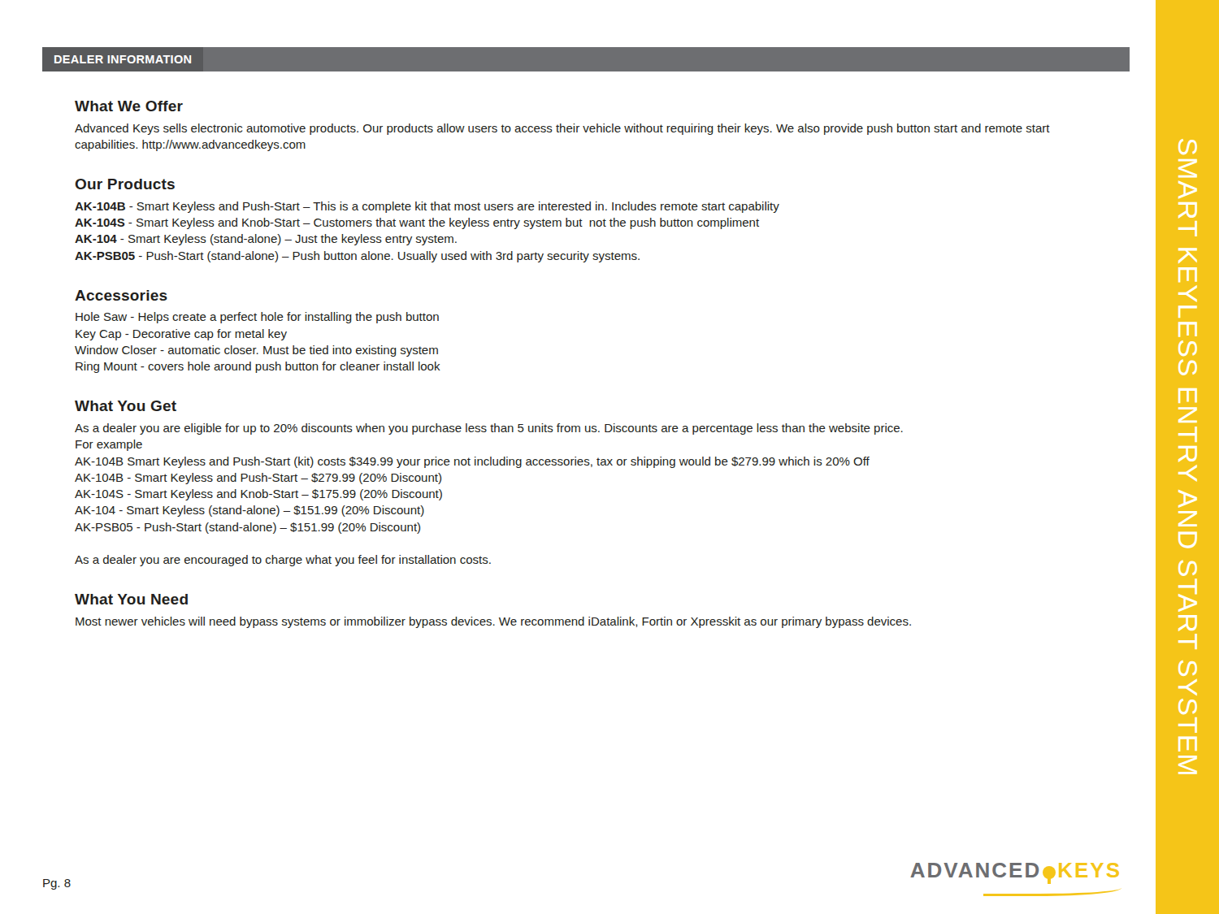SMART KEYLESS ENTRY AND START SYSTEM
DEALER INFORMATION
What We Offer
Advanced Keys sells electronic automotive products. Our products allow users to access their vehicle without requiring their keys. We also provide push button start and remote start capabilities. http://www.advancedkeys.com
Our Products
AK-104B - Smart Keyless and Push-Start – This is a complete kit that most users are interested in. Includes remote start capability
AK-104S - Smart Keyless and Knob-Start – Customers that want the keyless entry system but not the push button compliment
AK-104 - Smart Keyless (stand-alone) – Just the keyless entry system.
AK-PSB05 - Push-Start (stand-alone) – Push button alone. Usually used with 3rd party security systems.
Accessories
Hole Saw - Helps create a perfect hole for installing the push button
Key Cap - Decorative cap for metal key
Window Closer - automatic closer. Must be tied into existing system
Ring Mount - covers hole around push button for cleaner install look
What You Get
As a dealer you are eligible for up to 20% discounts when you purchase less than 5 units from us. Discounts are a percentage less than the website price.
For example
AK-104B Smart Keyless and Push-Start (kit) costs $349.99 your price not including accessories, tax or shipping would be $279.99 which is 20% Off
AK-104B - Smart Keyless and Push-Start – $279.99 (20% Discount)
AK-104S - Smart Keyless and Knob-Start – $175.99 (20% Discount)
AK-104 - Smart Keyless (stand-alone) – $151.99 (20% Discount)
AK-PSB05 - Push-Start (stand-alone) – $151.99 (20% Discount)
As a dealer you are encouraged to charge what you feel for installation costs.
What You Need
Most newer vehicles will need bypass systems or immobilizer bypass devices. We recommend iDatalink, Fortin or Xpresskit as our primary bypass devices.
Pg. 8
ADVANCED KEYS